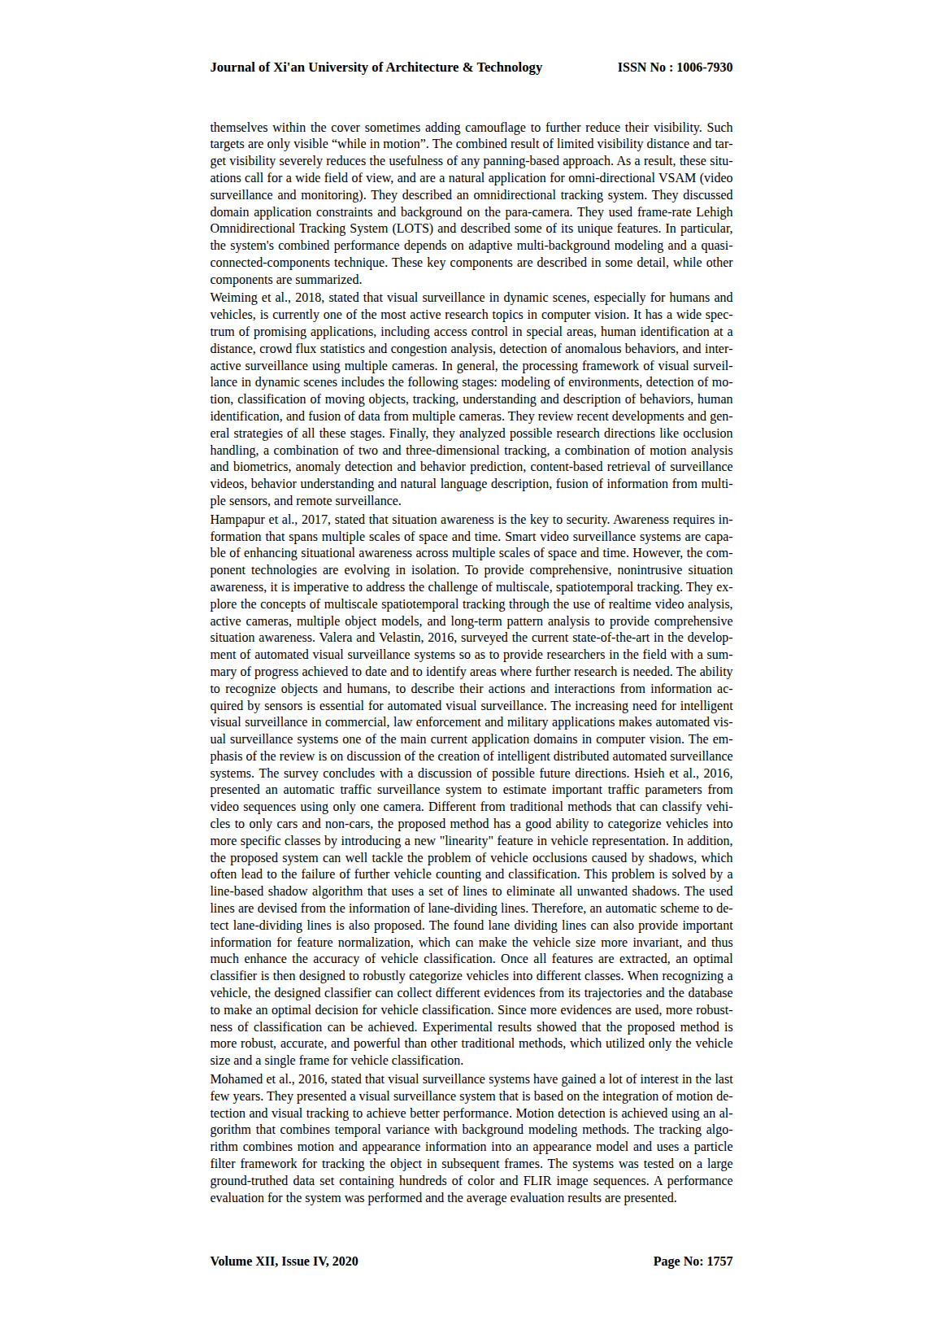Journal of Xi'an University of Architecture & Technology ISSN No : 1006-7930
themselves within the cover sometimes adding camouflage to further reduce their visibility. Such targets are only visible “while in motion”. The combined result of limited visibility distance and target visibility severely reduces the usefulness of any panning-based approach. As a result, these situations call for a wide field of view, and are a natural application for omni-directional VSAM (video surveillance and monitoring). They described an omnidirectional tracking system. They discussed domain application constraints and background on the para-camera. They used frame-rate Lehigh Omnidirectional Tracking System (LOTS) and described some of its unique features. In particular, the system's combined performance depends on adaptive multi-background modeling and a quasi-connected-components technique. These key components are described in some detail, while other components are summarized.
Weiming et al., 2018, stated that visual surveillance in dynamic scenes, especially for humans and vehicles, is currently one of the most active research topics in computer vision. It has a wide spectrum of promising applications, including access control in special areas, human identification at a distance, crowd flux statistics and congestion analysis, detection of anomalous behaviors, and interactive surveillance using multiple cameras. In general, the processing framework of visual surveillance in dynamic scenes includes the following stages: modeling of environments, detection of motion, classification of moving objects, tracking, understanding and description of behaviors, human identification, and fusion of data from multiple cameras. They review recent developments and general strategies of all these stages. Finally, they analyzed possible research directions like occlusion handling, a combination of two and three-dimensional tracking, a combination of motion analysis and biometrics, anomaly detection and behavior prediction, content-based retrieval of surveillance videos, behavior understanding and natural language description, fusion of information from multiple sensors, and remote surveillance.
Hampapur et al., 2017, stated that situation awareness is the key to security. Awareness requires information that spans multiple scales of space and time. Smart video surveillance systems are capable of enhancing situational awareness across multiple scales of space and time. However, the component technologies are evolving in isolation. To provide comprehensive, nonintrusive situation awareness, it is imperative to address the challenge of multiscale, spatiotemporal tracking. They explore the concepts of multiscale spatiotemporal tracking through the use of realtime video analysis, active cameras, multiple object models, and long-term pattern analysis to provide comprehensive situation awareness. Valera and Velastin, 2016, surveyed the current state-of-the-art in the development of automated visual surveillance systems so as to provide researchers in the field with a summary of progress achieved to date and to identify areas where further research is needed. The ability to recognize objects and humans, to describe their actions and interactions from information acquired by sensors is essential for automated visual surveillance. The increasing need for intelligent visual surveillance in commercial, law enforcement and military applications makes automated visual surveillance systems one of the main current application domains in computer vision. The emphasis of the review is on discussion of the creation of intelligent distributed automated surveillance systems. The survey concludes with a discussion of possible future directions. Hsieh et al., 2016, presented an automatic traffic surveillance system to estimate important traffic parameters from video sequences using only one camera. Different from traditional methods that can classify vehicles to only cars and non-cars, the proposed method has a good ability to categorize vehicles into more specific classes by introducing a new "linearity" feature in vehicle representation. In addition, the proposed system can well tackle the problem of vehicle occlusions caused by shadows, which often lead to the failure of further vehicle counting and classification. This problem is solved by a line-based shadow algorithm that uses a set of lines to eliminate all unwanted shadows. The used lines are devised from the information of lane-dividing lines. Therefore, an automatic scheme to detect lane-dividing lines is also proposed. The found lane dividing lines can also provide important information for feature normalization, which can make the vehicle size more invariant, and thus much enhance the accuracy of vehicle classification. Once all features are extracted, an optimal classifier is then designed to robustly categorize vehicles into different classes. When recognizing a vehicle, the designed classifier can collect different evidences from its trajectories and the database to make an optimal decision for vehicle classification. Since more evidences are used, more robustness of classification can be achieved. Experimental results showed that the proposed method is more robust, accurate, and powerful than other traditional methods, which utilized only the vehicle size and a single frame for vehicle classification.
Mohamed et al., 2016, stated that visual surveillance systems have gained a lot of interest in the last few years. They presented a visual surveillance system that is based on the integration of motion detection and visual tracking to achieve better performance. Motion detection is achieved using an algorithm that combines temporal variance with background modeling methods. The tracking algorithm combines motion and appearance information into an appearance model and uses a particle filter framework for tracking the object in subsequent frames. The systems was tested on a large ground-truthed data set containing hundreds of color and FLIR image sequences. A performance evaluation for the system was performed and the average evaluation results are presented.
Volume XII, Issue IV, 2020 Page No: 1757